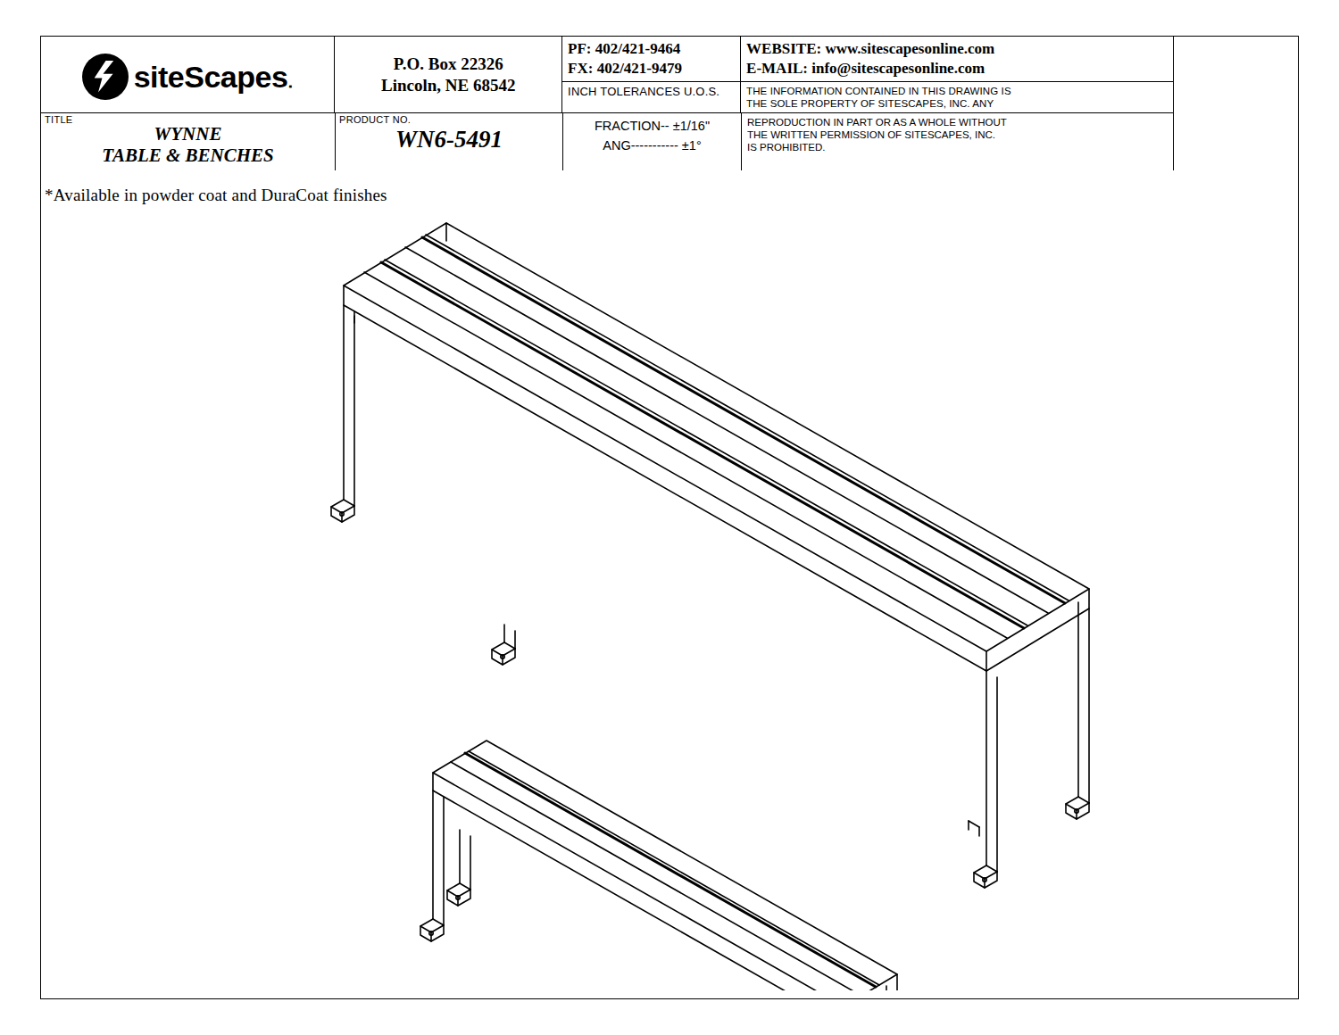siteScapes․
P.O. Box 22326
Lincoln, NE 68542
PF: 402/421-9464
FX: 402/421-9479
WEBSITE: www.sitescapesonline.com
E-MAIL: info@sitescapesonline.com
INCH TOLERANCES U.O.S.
THE INFORMATION CONTAINED IN THIS DRAWING IS
THE SOLE PROPERTY OF SITESCAPES, INC. ANY
TITLE
WYNNE
TABLE & BENCHES
PRODUCT NO.
WN6-5491
FRACTION-- ±1/16"
ANG----------- ±1°
REPRODUCTION IN PART OR AS A WHOLE WITHOUT
THE WRITTEN PERMISSION OF SITESCAPES, INC.
IS PROHIBITED.
*Available in powder coat and DuraCoat finishes